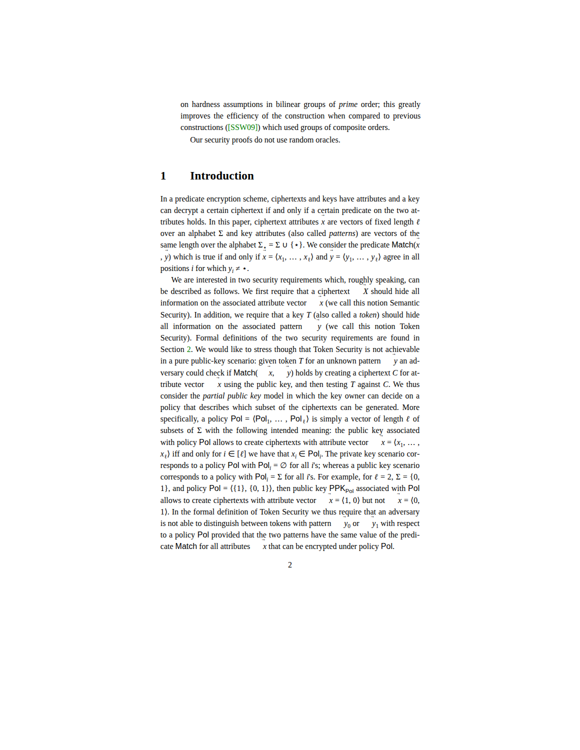on hardness assumptions in bilinear groups of prime order; this greatly improves the efficiency of the construction when compared to previous constructions ([SSW09]) which used groups of composite orders.
Our security proofs do not use random oracles.
1 Introduction
In a predicate encryption scheme, ciphertexts and keys have attributes and a key can decrypt a certain ciphertext if and only if a certain predicate on the two attributes holds. In this paper, ciphertext attributes x are vectors of fixed length ℓ over an alphabet Σ and key attributes (also called patterns) are vectors of the same length over the alphabet Σ⋆ = Σ ∪ {⋆}. We consider the predicate Match(x, y) which is true if and only if x = ⟨x1, … , xℓ⟩ and y = ⟨y1, … , yℓ⟩ agree in all positions i for which yi ≠ ⋆.
We are interested in two security requirements which, roughly speaking, can be described as follows. We first require that a ciphertext X should hide all information on the associated attribute vector x (we call this notion Semantic Security). In addition, we require that a key T (also called a token) should hide all information on the associated pattern y (we call this notion Token Security). Formal definitions of the two security requirements are found in Section 2. We would like to stress though that Token Security is not achievable in a pure public-key scenario: given token T for an unknown pattern y an adversary could check if Match(x, y) holds by creating a ciphertext C for attribute vector x using the public key, and then testing T against C. We thus consider the partial public key model in which the key owner can decide on a policy that describes which subset of the ciphertexts can be generated. More specifically, a policy Pol = ⟨Pol1, … , Polℓ⟩ is simply a vector of length ℓ of subsets of Σ with the following intended meaning: the public key associated with policy Pol allows to create ciphertexts with attribute vector x = ⟨x1, … , xℓ⟩ iff and only for i ∈ [ℓ] we have that xi ∈ Poli. The private key scenario corresponds to a policy Pol with Poli = ∅ for all i's; whereas a public key scenario corresponds to a policy with Poli = Σ for all i's. For example, for ℓ = 2, Σ = {0, 1}, and policy Pol = ⟨{1}, {0, 1}⟩, then public key PPKPol associated with Pol allows to create ciphertexts with attribute vector x = ⟨1, 0⟩ but not x = ⟨0, 1⟩. In the formal definition of Token Security we thus require that an adversary is not able to distinguish between tokens with pattern y0 or y1 with respect to a policy Pol provided that the two patterns have the same value of the predicate Match for all attributes x that can be encrypted under policy Pol.
2